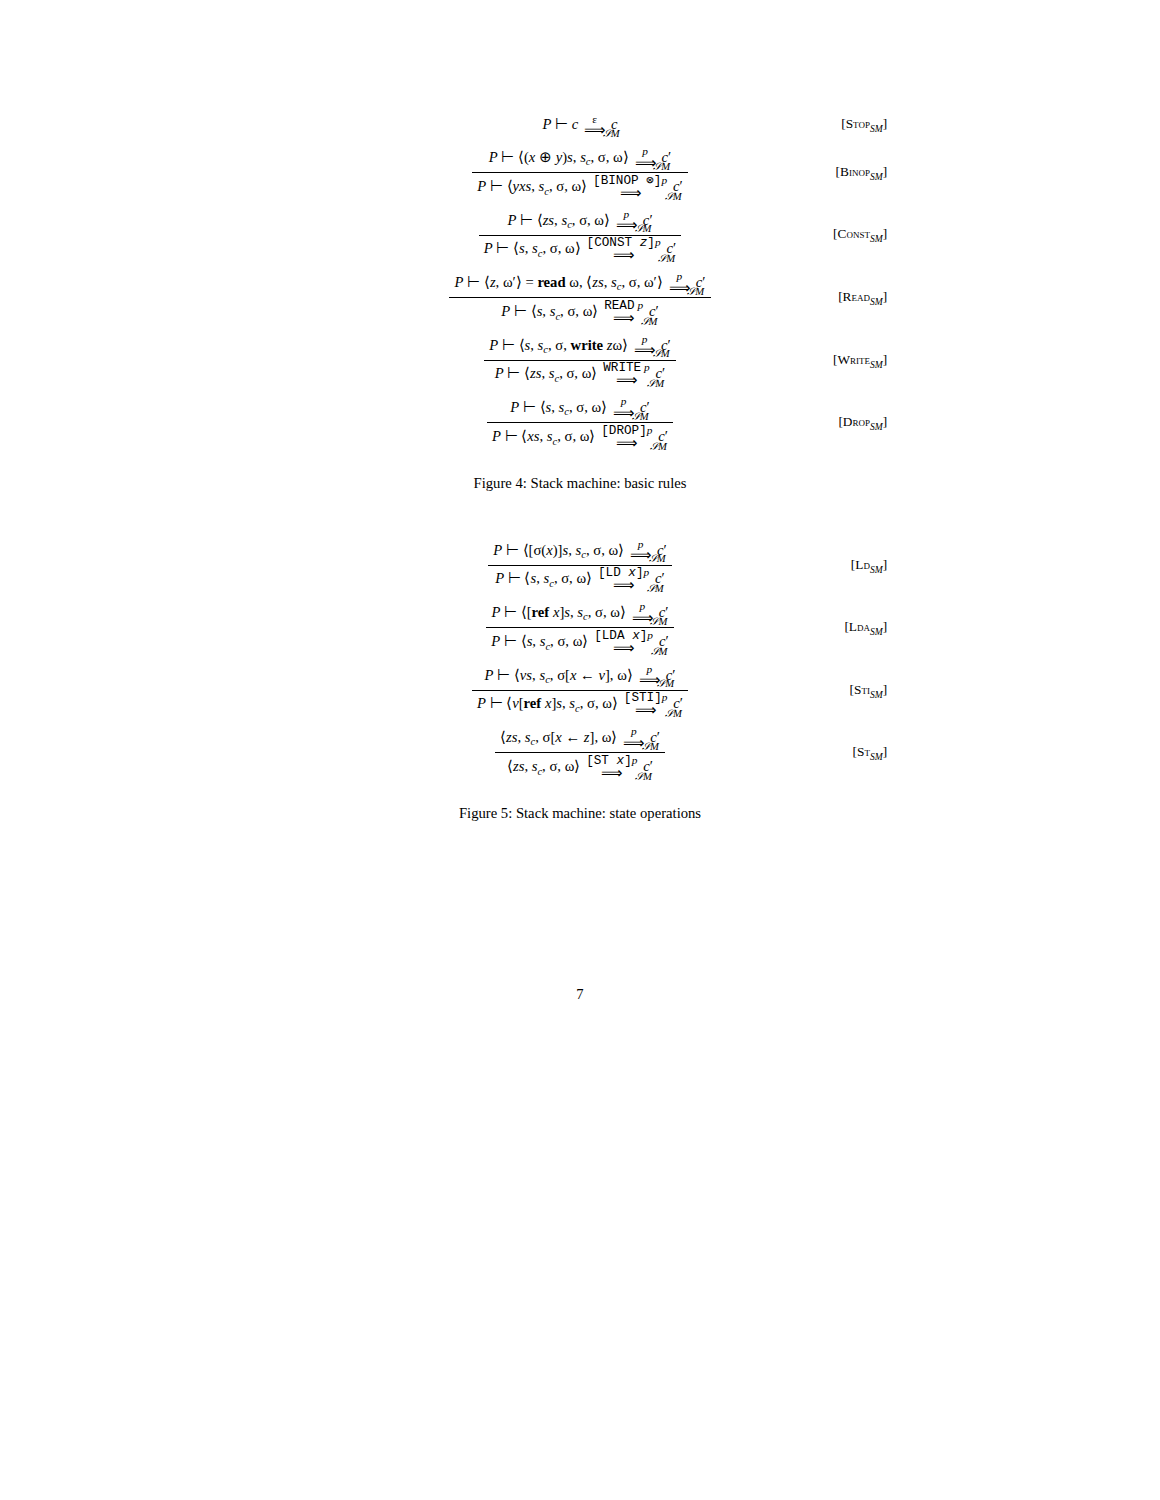P ⊢ c ε 𝒮M c
[StopSM]
P ⊢ ⟨(x ⊕ y)s, sc, σ, ω⟩ p 𝒮M c′ P ⊢ ⟨yxs, sc, σ, ω⟩ [BINOP ⊗] p 𝒮M c′
[BinopSM]
P ⊢ ⟨zs, sc, σ, ω⟩ p 𝒮M c′ P ⊢ ⟨s, sc, σ, ω⟩ [CONST z] p 𝒮M c′
[ConstSM]
P ⊢ ⟨z, ω′⟩ = read ω, ⟨zs, sc, σ, ω′⟩ p 𝒮M c′ P ⊢ ⟨s, sc, σ, ω⟩ READ p 𝒮M c′
[ReadSM]
P ⊢ ⟨s, sc, σ, write zω⟩ p 𝒮M c′ P ⊢ ⟨zs, sc, σ, ω⟩ WRITE p 𝒮M c′
[WriteSM]
P ⊢ ⟨s, sc, σ, ω⟩ p 𝒮M c′ P ⊢ ⟨xs, sc, σ, ω⟩ [DROP] p 𝒮M c′
[DropSM]
Figure 4: Stack machine: basic rules
P ⊢ ⟨[σ(x)]s, sc, σ, ω⟩ p 𝒮M c′ P ⊢ ⟨s, sc, σ, ω⟩ [LD x] p 𝒮M c′
[LdSM]
P ⊢ ⟨[ref x]s, sc, σ, ω⟩ p 𝒮M c′ P ⊢ ⟨s, sc, σ, ω⟩ [LDA x] p 𝒮M c′
[LdaSM]
P ⊢ ⟨vs, sc, σ[x ← v], ω⟩ p 𝒮M c′ P ⊢ ⟨v[ref x]s, sc, σ, ω⟩ [STI] p 𝒮M c′
[StiSM]
⟨zs, sc, σ[x ← z], ω⟩ p 𝒮M c′ ⟨zs, sc, σ, ω⟩ [ST x] p 𝒮M c′
[StSM]
Figure 5: Stack machine: state operations
7